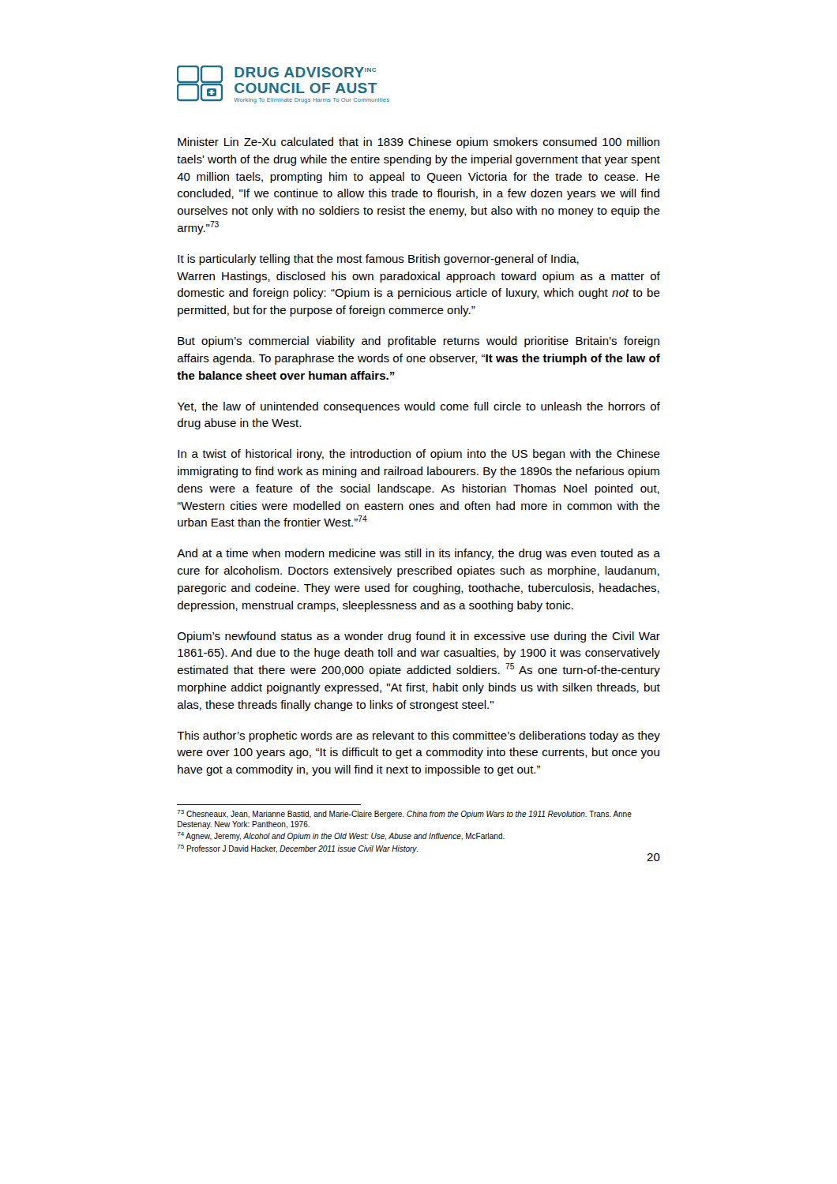DRUG ADVISORYINC COUNCIL OF AUST Working To Eliminate Drugs Harms To Our Communities
Minister Lin Ze-Xu calculated that in 1839 Chinese opium smokers consumed 100 million taels' worth of the drug while the entire spending by the imperial government that year spent 40 million taels, prompting him to appeal to Queen Victoria for the trade to cease. He concluded, "If we continue to allow this trade to flourish, in a few dozen years we will find ourselves not only with no soldiers to resist the enemy, but also with no money to equip the army."73
It is particularly telling that the most famous British governor-general of India,
Warren Hastings, disclosed his own paradoxical approach toward opium as a matter of domestic and foreign policy: “Opium is a pernicious article of luxury, which ought not to be permitted, but for the purpose of foreign commerce only.”
But opium’s commercial viability and profitable returns would prioritise Britain’s foreign affairs agenda. To paraphrase the words of one observer, “It was the triumph of the law of the balance sheet over human affairs.”
Yet, the law of unintended consequences would come full circle to unleash the horrors of drug abuse in the West.
In a twist of historical irony, the introduction of opium into the US began with the Chinese immigrating to find work as mining and railroad labourers. By the 1890s the nefarious opium dens were a feature of the social landscape. As historian Thomas Noel pointed out, “Western cities were modelled on eastern ones and often had more in common with the urban East than the frontier West.”74
And at a time when modern medicine was still in its infancy, the drug was even touted as a cure for alcoholism. Doctors extensively prescribed opiates such as morphine, laudanum, paregoric and codeine. They were used for coughing, toothache, tuberculosis, headaches, depression, menstrual cramps, sleeplessness and as a soothing baby tonic.
Opium’s newfound status as a wonder drug found it in excessive use during the Civil War 1861-65). And due to the huge death toll and war casualties, by 1900 it was conservatively estimated that there were 200,000 opiate addicted soldiers. 75 As one turn-of-the-century morphine addict poignantly expressed, "At first, habit only binds us with silken threads, but alas, these threads finally change to links of strongest steel."
This author’s prophetic words are as relevant to this committee’s deliberations today as they were over 100 years ago, “It is difficult to get a commodity into these currents, but once you have got a commodity in, you will find it next to impossible to get out.”
73 Chesneaux, Jean, Marianne Bastid, and Marie-Claire Bergere. China from the Opium Wars to the 1911 Revolution. Trans. Anne Destenay. New York: Pantheon, 1976.
74 Agnew, Jeremy, Alcohol and Opium in the Old West: Use, Abuse and Influence, McFarland.
75 Professor J David Hacker, December 2011 issue Civil War History.
20